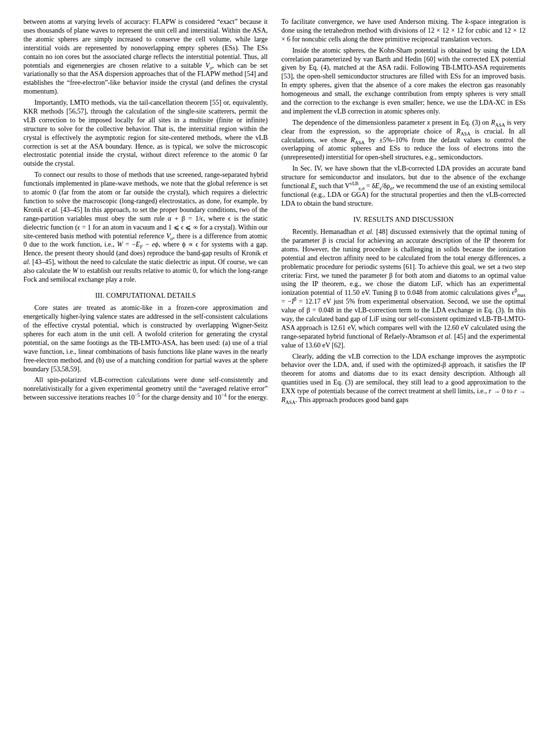between atoms at varying levels of accuracy: FLAPW is considered “exact” because it uses thousands of plane waves to represent the unit cell and interstitial. Within the ASA, the atomic spheres are simply increased to conserve the cell volume, while large interstitial voids are represented by nonoverlapping empty spheres (ESs). The ESs contain no ion cores but the associated charge reflects the interstitial potential. Thus, all potentials and eigenenergies are chosen relative to a suitable Vo, which can be set variationally so that the ASA dispersion approaches that of the FLAPW method [54] and establishes the “free-electron”-like behavior inside the crystal (and defines the crystal momentum).
Importantly, LMTO methods, via the tail-cancellation theorem [55] or, equivalently, KKR methods [56,57], through the calculation of the single-site scatterers, permit the vLB correction to be imposed locally for all sites in a multisite (finite or infinite) structure to solve for the collective behavior. That is, the interstitial region within the crystal is effectively the asymptotic region for site-centered methods, where the vLB correction is set at the ASA boundary. Hence, as is typical, we solve the microscopic electrostatic potential inside the crystal, without direct reference to the atomic 0 far outside the crystal.
To connect our results to those of methods that use screened, range-separated hybrid functionals implemented in plane-wave methods, we note that the global reference is set to atomic 0 (far from the atom or far outside the crystal), which requires a dielectric function to solve the macroscopic (long-ranged) electrostatics, as done, for example, by Kronik et al. [43–45] In this approach, to set the proper boundary conditions, two of the range-partition variables must obey the sum rule α + β = 1/ϵ, where ϵ is the static dielectric function (ϵ = 1 for an atom in vacuum and 1 ⩽ ϵ ⩽ ∞ for a crystal). Within our site-centered basis method with potential reference Vo, there is a difference from atomic 0 due to the work function, i.e., W = −EF − eϕ, where ϕ ∝ ϵ for systems with a gap. Hence, the present theory should (and does) reproduce the band-gap results of Kronik et al. [43–45], without the need to calculate the static dielectric as input. Of course, we can also calculate the W to establish our results relative to atomic 0, for which the long-range Fock and semilocal exchange play a role.
III. Computational Details
Core states are treated as atomic-like in a frozen-core approximation and energetically higher-lying valence states are addressed in the self-consistent calculations of the effective crystal potential, which is constructed by overlapping Wigner-Seitz spheres for each atom in the unit cell. A twofold criterion for generating the crystal potential, on the same footings as the TB-LMTO-ASA, has been used: (a) use of a trial wave function, i.e., linear combinations of basis functions like plane waves in the nearly free-electron method, and (b) use of a matching condition for partial waves at the sphere boundary [53,58,59].
All spin-polarized vLB-correction calculations were done self-consistently and nonrelativistically for a given experimental geometry until the “averaged relative error” between successive iterations reaches 10−5 for the charge density and 10−4 for the energy. To facilitate convergence, we have used Anderson mixing. The k-space integration is done using the tetrahedron method with divisions of 12 × 12 × 12 for cubic and 12 × 12 × 6 for noncubic cells along the three primitive reciprocal translation vectors.
Inside the atomic spheres, the Kohn-Sham potential is obtained by using the LDA correlation parameterized by van Barth and Hedin [60] with the corrected EX potential given by Eq. (4), matched at the ASA radii. Following TB-LMTO-ASA requirements [53], the open-shell semiconductor structures are filled with ESs for an improved basis. In empty spheres, given that the absence of a core makes the electron gas reasonably homogeneous and small, the exchange contribution from empty spheres is very small and the correction to the exchange is even smaller; hence, we use the LDA-XC in ESs and implement the vLB correction in atomic spheres only.
The dependence of the dimensionless parameter x present in Eq. (3) on RASA is very clear from the expression, so the appropriate choice of RASA is crucial. In all calculations, we chose RASA by ±5%–10% from the default values to control the overlapping of atomic spheres and ESs to reduce the loss of electrons into the (unrepresented) interstitial for open-shell structures, e.g., semiconductors.
In Sec. IV, we have shown that the vLB-corrected LDA provides an accurate band structure for semiconductor and insulators, but due to the absence of the exchange functional Ex such that VvLBx,σ = δEx/δρσ, we recommend the use of an existing semilocal functional (e.g., LDA or GGA) for the structural properties and then the vLB-corrected LDA to obtain the band structure.
IV. Results and Discussion
Recently, Hemanadhan et al. [48] discussed extensively that the optimal tuning of the parameter β is crucial for achieving an accurate description of the IP theorem for atoms. However, the tuning procedure is challenging in solids because the ionization potential and electron affinity need to be calculated from the total energy differences, a problematic procedure for periodic systems [61]. To achieve this goal, we set a two step criteria: First, we tuned the parameter β for both atom and diatoms to an optimal value using the IP theorem, e.g., we chose the diatom LiF, which has an experimental ionization potential of 11.50 eV. Tuning β to 0.048 from atomic calculations gives ϵβmax = −Iβ = 12.17 eV just 5% from experimental observation. Second, we use the optimal value of β = 0.048 in the vLB-correction term to the LDA exchange in Eq. (3). In this way, the calculated band gap of LiF using our self-consistent optimized vLB-TB-LMTO-ASA approach is 12.61 eV, which compares well with the 12.60 eV calculated using the range-separated hybrid functional of Refaely-Abramson et al. [45] and the experimental value of 13.60 eV [62].
Clearly, adding the vLB correction to the LDA exchange improves the asymptotic behavior over the LDA, and, if used with the optimized-β approach, it satisfies the IP theorem for atoms and diatoms due to its exact density description. Although all quantities used in Eq. (3) are semilocal, they still lead to a good approximation to the EXX type of potentials because of the correct treatment at shell limits, i.e., r → 0 to r → RASA. This approach produces good band gaps